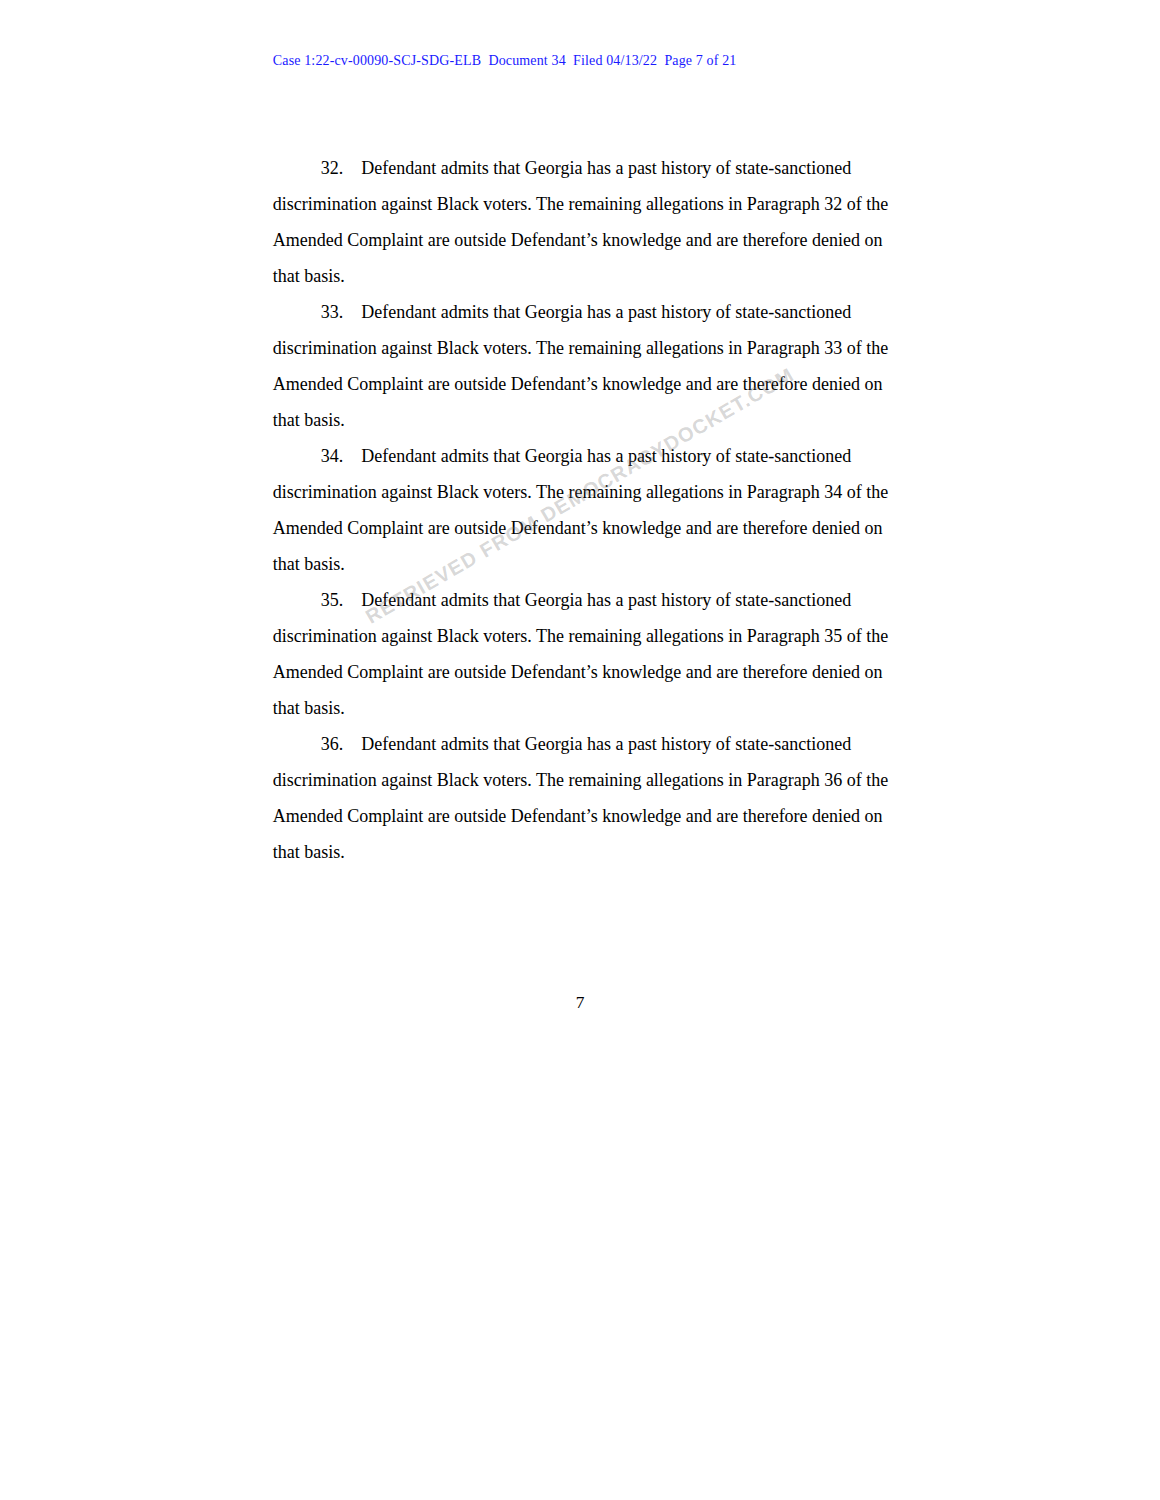Case 1:22-cv-00090-SCJ-SDG-ELB Document 34 Filed 04/13/22 Page 7 of 21
RETRIEVED FROM DEMOCRACYDOCKET.COM
32. Defendant admits that Georgia has a past history of state-sanctioned discrimination against Black voters. The remaining allegations in Paragraph 32 of the Amended Complaint are outside Defendant’s knowledge and are therefore denied on that basis.
33. Defendant admits that Georgia has a past history of state-sanctioned discrimination against Black voters. The remaining allegations in Paragraph 33 of the Amended Complaint are outside Defendant’s knowledge and are therefore denied on that basis.
34. Defendant admits that Georgia has a past history of state-sanctioned discrimination against Black voters. The remaining allegations in Paragraph 34 of the Amended Complaint are outside Defendant’s knowledge and are therefore denied on that basis.
35. Defendant admits that Georgia has a past history of state-sanctioned discrimination against Black voters. The remaining allegations in Paragraph 35 of the Amended Complaint are outside Defendant’s knowledge and are therefore denied on that basis.
36. Defendant admits that Georgia has a past history of state-sanctioned discrimination against Black voters. The remaining allegations in Paragraph 36 of the Amended Complaint are outside Defendant’s knowledge and are therefore denied on that basis.
7